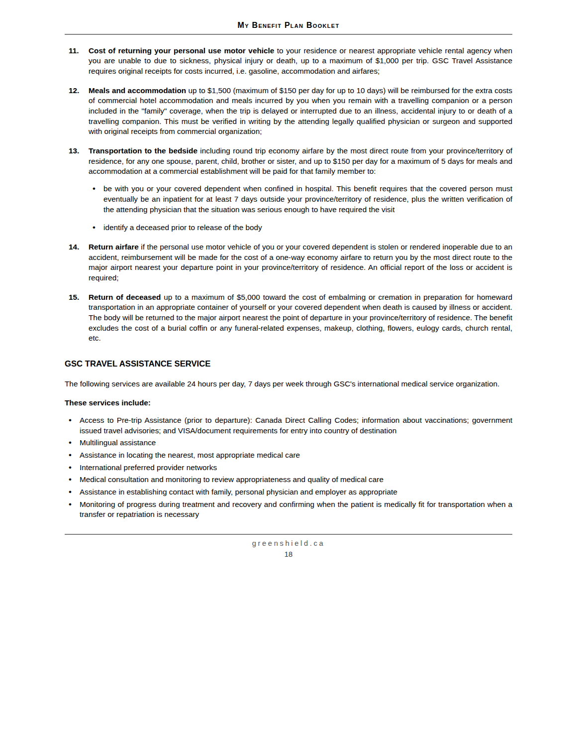My Benefit Plan Booklet
Cost of returning your personal use motor vehicle to your residence or nearest appropriate vehicle rental agency when you are unable to due to sickness, physical injury or death, up to a maximum of $1,000 per trip. GSC Travel Assistance requires original receipts for costs incurred, i.e. gasoline, accommodation and airfares;
Meals and accommodation up to $1,500 (maximum of $150 per day for up to 10 days) will be reimbursed for the extra costs of commercial hotel accommodation and meals incurred by you when you remain with a travelling companion or a person included in the "family" coverage, when the trip is delayed or interrupted due to an illness, accidental injury to or death of a travelling companion. This must be verified in writing by the attending legally qualified physician or surgeon and supported with original receipts from commercial organization;
Transportation to the bedside including round trip economy airfare by the most direct route from your province/territory of residence, for any one spouse, parent, child, brother or sister, and up to $150 per day for a maximum of 5 days for meals and accommodation at a commercial establishment will be paid for that family member to:
be with you or your covered dependent when confined in hospital. This benefit requires that the covered person must eventually be an inpatient for at least 7 days outside your province/territory of residence, plus the written verification of the attending physician that the situation was serious enough to have required the visit
identify a deceased prior to release of the body
Return airfare if the personal use motor vehicle of you or your covered dependent is stolen or rendered inoperable due to an accident, reimbursement will be made for the cost of a one-way economy airfare to return you by the most direct route to the major airport nearest your departure point in your province/territory of residence. An official report of the loss or accident is required;
Return of deceased up to a maximum of $5,000 toward the cost of embalming or cremation in preparation for homeward transportation in an appropriate container of yourself or your covered dependent when death is caused by illness or accident. The body will be returned to the major airport nearest the point of departure in your province/territory of residence. The benefit excludes the cost of a burial coffin or any funeral-related expenses, makeup, clothing, flowers, eulogy cards, church rental, etc.
GSC TRAVEL ASSISTANCE SERVICE
The following services are available 24 hours per day, 7 days per week through GSC's international medical service organization.
These services include:
Access to Pre-trip Assistance (prior to departure): Canada Direct Calling Codes; information about vaccinations; government issued travel advisories; and VISA/document requirements for entry into country of destination
Multilingual assistance
Assistance in locating the nearest, most appropriate medical care
International preferred provider networks
Medical consultation and monitoring to review appropriateness and quality of medical care
Assistance in establishing contact with family, personal physician and employer as appropriate
Monitoring of progress during treatment and recovery and confirming when the patient is medically fit for transportation when a transfer or repatriation is necessary
greenshield.ca
18